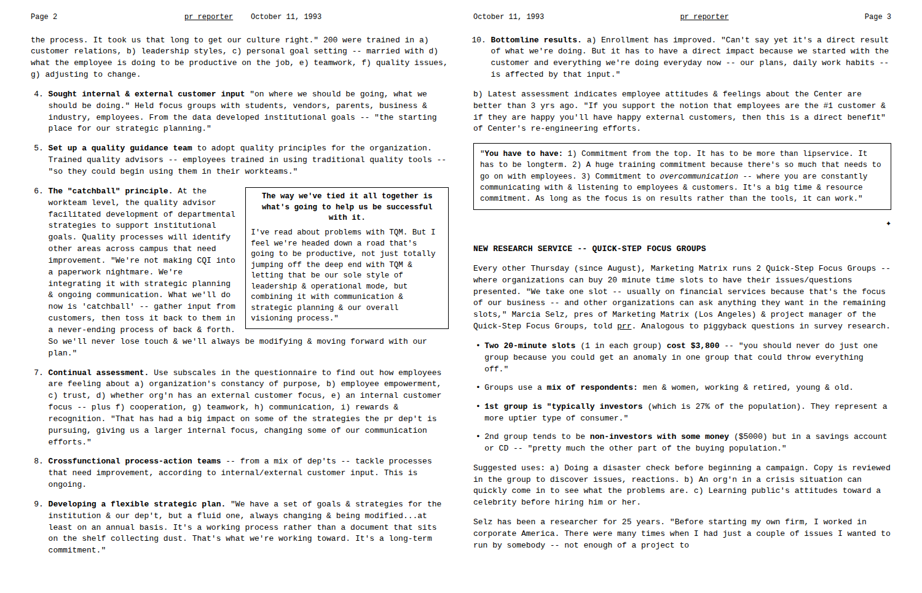Page 2 pr reporter October 11, 1993
the process. It took us that long to get our culture right." 200 were trained in a) customer relations, b) leadership styles, c) personal goal setting -- married with d) what the employee is doing to be productive on the job, e) teamwork, f) quality issues, g) adjusting to change.
Sought internal & external customer input "on where we should be going, what we should be doing." Held focus groups with students, vendors, parents, business & industry, employees. From the data developed institutional goals -- "the starting place for our strategic planning."
Set up a quality guidance team to adopt quality principles for the organization. Trained quality advisors -- employees trained in using traditional quality tools -- "so they could begin using them in their workteams."
The way we've tied it all together is what's going to help us be successful with it.
I've read about problems with TQM. But I feel we're headed down a road that's going to be productive, not just totally jumping off the deep end with TQM & letting that be our sole style of leadership & operational mode, but combining it with communication & strategic planning & our overall visioning process."
The "catchball" principle. At the workteam level, the quality advisor facilitated development of departmental strategies to support institutional goals. Quality processes will identify other areas across campus that need improvement. "We're not making CQI into a paperwork nightmare. We're integrating it with strategic planning & ongoing communication. What we'll do now is 'catchball' -- gather input from customers, then toss it back to them in a never-ending process of back & forth. So we'll never lose touch & we'll always be modifying & moving forward with our plan."
Continual assessment. Use subscales in the questionnaire to find out how employees are feeling about a) organization's constancy of purpose, b) employee empowerment, c) trust, d) whether org'n has an external customer focus, e) an internal customer focus -- plus f) cooperation, g) teamwork, h) communication, i) rewards & recognition. "That has had a big impact on some of the strategies the pr dep't is pursuing, giving us a larger internal focus, changing some of our communication efforts."
Crossfunctional process-action teams -- from a mix of dep'ts -- tackle processes that need improvement, according to internal/external customer input. This is ongoing.
Developing a flexible strategic plan. "We have a set of goals & strategies for the institution & our dep't, but a fluid one, always changing & being modified...at least on an annual basis. It's a working process rather than a document that sits on the shelf collecting dust. That's what we're working toward. It's a long-term commitment."
October 11, 1993 pr reporter Page 3
Bottomline results. a) Enrollment has improved. "Can't say yet it's a direct result of what we're doing. But it has to have a direct impact because we started with the customer and everything we're doing everyday now -- our plans, daily work habits -- is affected by that input."
b) Latest assessment indicates employee attitudes & feelings about the Center are better than 3 yrs ago. "If you support the notion that employees are the #1 customer & if they are happy you'll have happy external customers, then this is a direct benefit" of Center's re-engineering efforts.
"You have to have: 1) Commitment from the top. It has to be more than lipservice. It has to be longterm. 2) A huge training commitment because there's so much that needs to go on with employees. 3) Commitment to overcommunication -- where you are constantly communicating with & listening to employees & customers. It's a big time & resource commitment. As long as the focus is on results rather than the tools, it can work."
✦
NEW RESEARCH SERVICE -- QUICK-STEP FOCUS GROUPS
Every other Thursday (since August), Marketing Matrix runs 2 Quick-Step Focus Groups -- where organizations can buy 20 minute time slots to have their issues/questions presented. "We take one slot -- usually on financial services because that's the focus of our business -- and other organizations can ask anything they want in the remaining slots," Marcia Selz, pres of Marketing Matrix (Los Angeles) & project manager of the Quick-Step Focus Groups, told prr. Analogous to piggyback questions in survey research.
Two 20-minute slots (1 in each group) cost $3,800 -- "you should never do just one group because you could get an anomaly in one group that could throw everything off."
Groups use a mix of respondents: men & women, working & retired, young & old.
1st group is "typically investors (which is 27% of the population). They represent a more uptier type of consumer."
2nd group tends to be non-investors with some money ($5000) but in a savings account or CD -- "pretty much the other part of the buying population."
Suggested uses: a) Doing a disaster check before beginning a campaign. Copy is reviewed in the group to discover issues, reactions. b) An org'n in a crisis situation can quickly come in to see what the problems are. c) Learning public's attitudes toward a celebrity before hiring him or her.
Selz has been a researcher for 25 years. "Before starting my own firm, I worked in corporate America. There were many times when I had just a couple of issues I wanted to run by somebody -- not enough of a project to